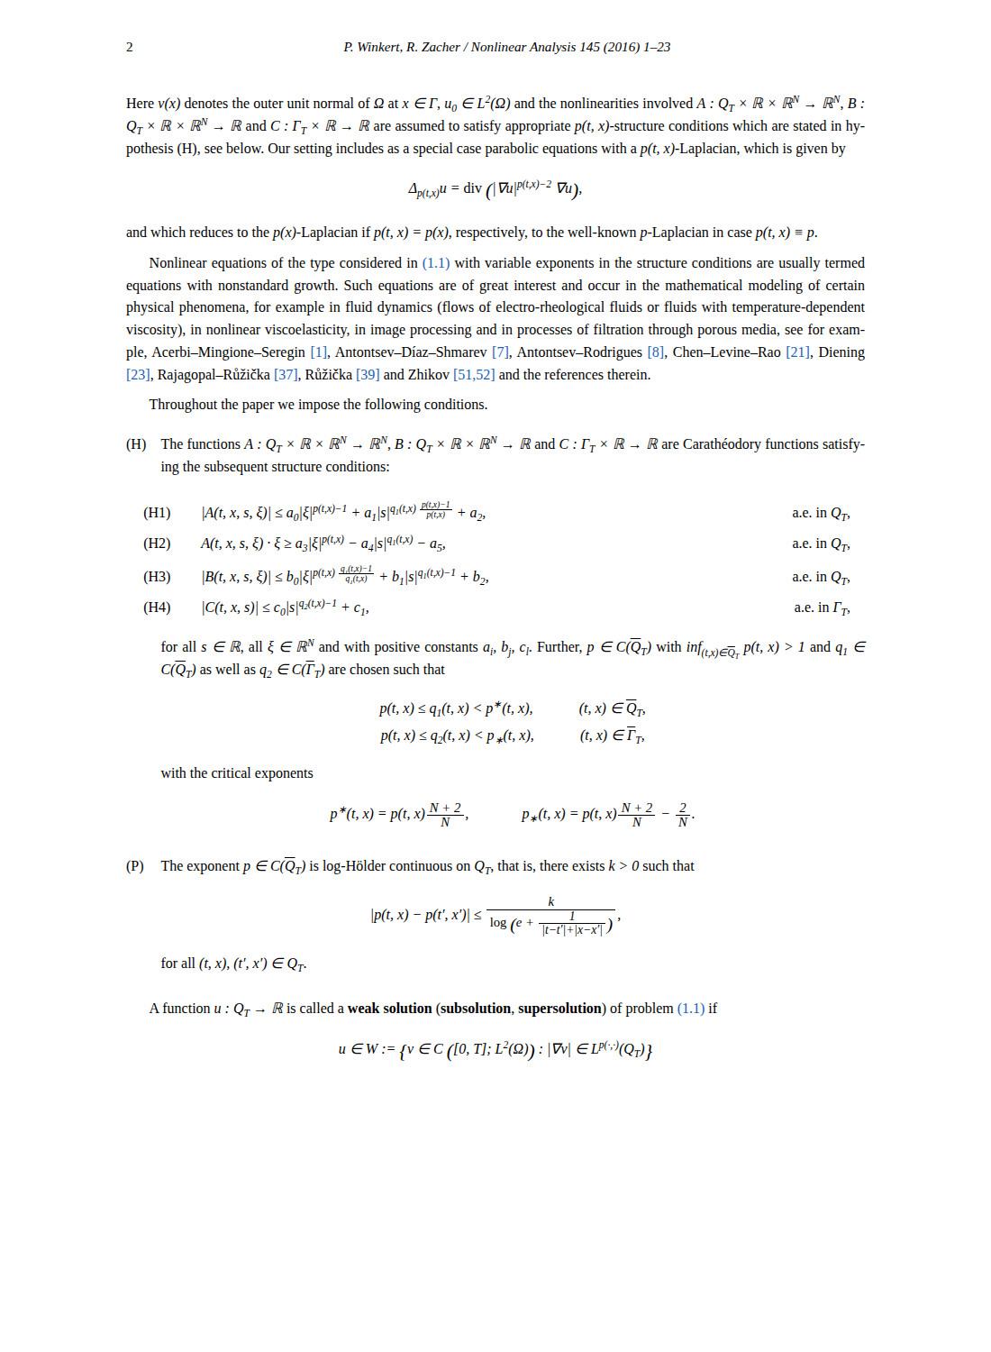2 P. Winkert, R. Zacher / Nonlinear Analysis 145 (2016) 1–23
Here ν(x) denotes the outer unit normal of Ω at x ∈ Γ, u0 ∈ L2(Ω) and the nonlinearities involved A : QT × ℝ × ℝN → ℝN, B : QT × ℝ × ℝN → ℝ and C : ΓT × ℝ → ℝ are assumed to satisfy appropriate p(t, x)-structure conditions which are stated in hypothesis (H), see below. Our setting includes as a special case parabolic equations with a p(t, x)-Laplacian, which is given by
Δp(t,x)u = div (|∇u|p(t,x)−2 ∇u),
and which reduces to the p(x)-Laplacian if p(t, x) = p(x), respectively, to the well-known p-Laplacian in case p(t, x) ≡ p.
Nonlinear equations of the type considered in (1.1) with variable exponents in the structure conditions are usually termed equations with nonstandard growth. Such equations are of great interest and occur in the mathematical modeling of certain physical phenomena, for example in fluid dynamics (flows of electro-rheological fluids or fluids with temperature-dependent viscosity), in nonlinear viscoelasticity, in image processing and in processes of filtration through porous media, see for example, Acerbi–Mingione–Seregin [1], Antontsev–Díaz–Shmarev [7], Antontsev–Rodrigues [8], Chen–Levine–Rao [21], Diening [23], Rajagopal–Růžička [37], Růžička [39] and Zhikov [51,52] and the references therein.
Throughout the paper we impose the following conditions.
(H)
The functions A : QT × ℝ × ℝN → ℝN, B : QT × ℝ × ℝN → ℝ and C : ΓT × ℝ → ℝ are Carathéodory functions satisfying the subsequent structure conditions:
| (H1) | / A (t, x, s, ξ)/ ≤ a 0 /ξ/ p(t,x)−1 + a 1 /s/ q 1 (t,x) p(t,x)−1 p(t,x) + a 2 , | a.e. in Q T , |
| (H2) | A (t, x, s, ξ) · ξ ≥ a 3 /ξ/ p(t,x) − a 4 /s/ q 1 (t,x) − a 5 , | a.e. in Q T , |
| (H3) | / B (t, x, s, ξ)/ ≤ b 0 /ξ/ p(t,x) q 1 (t,x)−1 q 1 (t,x) + b 1 /s/ q 1 (t,x)−1 + b 2 , | a.e. in Q T , |
| (H4) | / C (t, x, s)/ ≤ c 0 /s/ q 2 (t,x)−1 + c 1 , | a.e. in Γ T , |
for all s ∈ ℝ, all ξ ∈ ℝN and with positive constants ai, bj, cl. Further, p ∈ C(QT) with inf(t,x)∈QT p(t, x) > 1 and q1 ∈ C(QT) as well as q2 ∈ C(ΓT) are chosen such that
p(t, x) ≤ q1(t, x) < p∗(t, x), (t, x) ∈ QT,
p(t, x) ≤ q2(t, x) < p∗(t, x), (t, x) ∈ ΓT,
with the critical exponents
p∗(t, x) = p(t, x)N + 2 N, p∗(t, x) = p(t, x)N + 2 N − 2 N.
(P)
The exponent p ∈ C(QT) is log-Hölder continuous on QT, that is, there exists k > 0 such that
|p(t, x) − p(t′, x′)| ≤ klog (e + 1|t−t′|+|x−x′|),
for all (t, x), (t′, x′) ∈ QT.
A function u : QT → ℝ is called a weak solution (subsolution, supersolution) of problem (1.1) if
u ∈ W := {v ∈ C ([0, T]; L2(Ω)) : |∇v| ∈ Lp(·,·)(QT)}